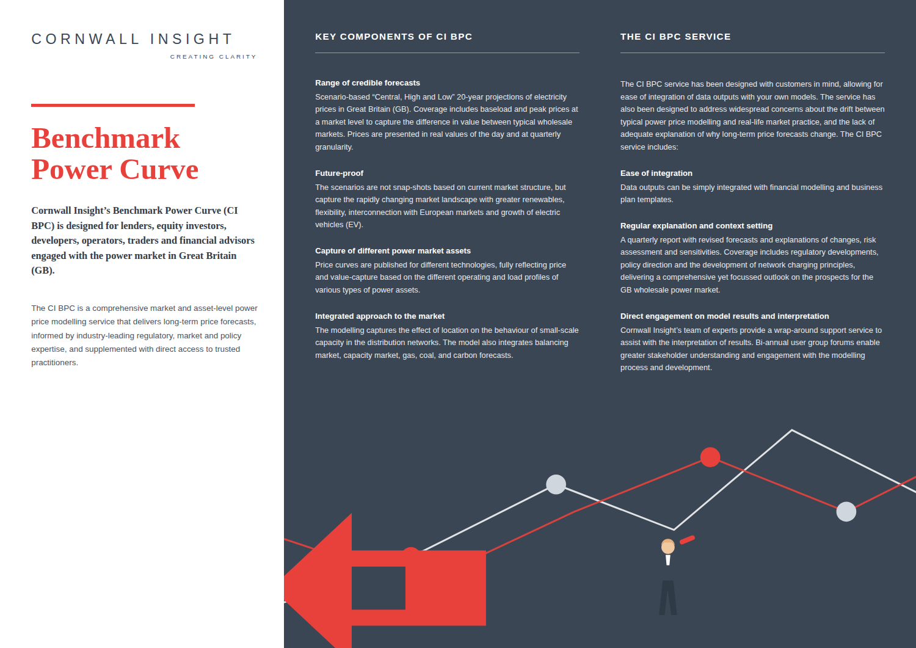CORNWALL INSIGHT
CREATING CLARITY
Benchmark
Power Curve
Cornwall Insight’s Benchmark Power Curve (CI BPC) is designed for lenders, equity investors, developers, operators, traders and financial advisors engaged with the power market in Great Britain (GB).
The CI BPC is a comprehensive market and asset-level power price modelling service that delivers long-term price forecasts, informed by industry-leading regulatory, market and policy expertise, and supplemented with direct access to trusted practitioners.
Key components of CI BPC
Range of credible forecasts
Scenario-based “Central, High and Low” 20-year projections of electricity prices in Great Britain (GB). Coverage includes baseload and peak prices at a market level to capture the difference in value between typical wholesale markets. Prices are presented in real values of the day and at quarterly granularity.
Future-proof
The scenarios are not snap-shots based on current market structure, but capture the rapidly changing market landscape with greater renewables, flexibility, interconnection with European markets and growth of electric vehicles (EV).
Capture of different power market assets
Price curves are published for different technologies, fully reflecting price and value-capture based on the different operating and load profiles of various types of power assets.
Integrated approach to the market
The modelling captures the effect of location on the behaviour of small-scale capacity in the distribution networks. The model also integrates balancing market, capacity market, gas, coal, and carbon forecasts.
The CI BPC service
The CI BPC service has been designed with customers in mind, allowing for ease of integration of data outputs with your own models. The service has also been designed to address widespread concerns about the drift between typical power price modelling and real-life market practice, and the lack of adequate explanation of why long-term price forecasts change. The CI BPC service includes:
Ease of integration
Data outputs can be simply integrated with financial modelling and business plan templates.
Regular explanation and context setting
A quarterly report with revised forecasts and explanations of changes, risk assessment and sensitivities. Coverage includes regulatory developments, policy direction and the development of network charging principles, delivering a comprehensive yet focussed outlook on the prospects for the GB wholesale power market.
Direct engagement on model results and interpretation
Cornwall Insight’s team of experts provide a wrap-around support service to assist with the interpretation of results. Bi-annual user group forums enable greater stakeholder understanding and engagement with the modelling process and development.